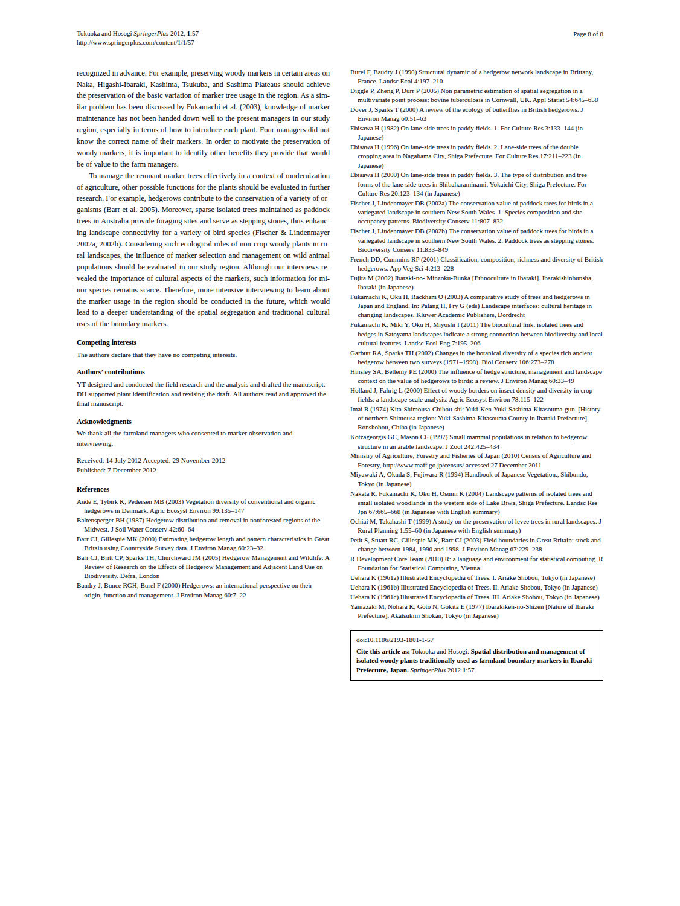Tokuoka and Hosogi SpringerPlus 2012, 1:57
http://www.springerplus.com/content/1/1/57
Page 8 of 8
recognized in advance. For example, preserving woody markers in certain areas on Naka, Higashi-Ibaraki, Kashima, Tsukuba, and Sashima Plateaus should achieve the preservation of the basic variation of marker tree usage in the region. As a similar problem has been discussed by Fukamachi et al. (2003), knowledge of marker maintenance has not been handed down well to the present managers in our study region, especially in terms of how to introduce each plant. Four managers did not know the correct name of their markers. In order to motivate the preservation of woody markers, it is important to identify other benefits they provide that would be of value to the farm managers.
To manage the remnant marker trees effectively in a context of modernization of agriculture, other possible functions for the plants should be evaluated in further research. For example, hedgerows contribute to the conservation of a variety of organisms (Barr et al. 2005). Moreover, sparse isolated trees maintained as paddock trees in Australia provide foraging sites and serve as stepping stones, thus enhancing landscape connectivity for a variety of bird species (Fischer & Lindenmayer 2002a, 2002b). Considering such ecological roles of non-crop woody plants in rural landscapes, the influence of marker selection and management on wild animal populations should be evaluated in our study region. Although our interviews revealed the importance of cultural aspects of the markers, such information for minor species remains scarce. Therefore, more intensive interviewing to learn about the marker usage in the region should be conducted in the future, which would lead to a deeper understanding of the spatial segregation and traditional cultural uses of the boundary markers.
Competing interests
The authors declare that they have no competing interests.
Authors’ contributions
YT designed and conducted the field research and the analysis and drafted the manuscript. DH supported plant identification and revising the draft. All authors read and approved the final manuscript.
Acknowledgments
We thank all the farmland managers who consented to marker observation and interviewing.
Received: 14 July 2012 Accepted: 29 November 2012
Published: 7 December 2012
References
Aude E, Tybirk K, Pedersen MB (2003) Vegetation diversity of conventional and organic hedgerows in Denmark. Agric Ecosyst Environ 99:135–147
Baltensperger BH (1987) Hedgerow distribution and removal in nonforested regions of the Midwest. J Soil Water Conserv 42:60–64
Barr CJ, Gillespie MK (2000) Estimating hedgerow length and pattern characteristics in Great Britain using Countryside Survey data. J Environ Manag 60:23–32
Barr CJ, Britt CP, Sparks TH, Churchward JM (2005) Hedgerow Management and Wildlife: A Review of Research on the Effects of Hedgerow Management and Adjacent Land Use on Biodiversity. Defra, London
Baudry J, Bunce RGH, Burel F (2000) Hedgerows: an international perspective on their origin, function and management. J Environ Manag 60:7–22
Burel F, Baudry J (1990) Structural dynamic of a hedgerow network landscape in Brittany, France. Landsc Ecol 4:197–210
Diggle P, Zheng P, Durr P (2005) Non parametric estimation of spatial segregation in a multivariate point process: bovine tuberculosis in Cornwall, UK. Appl Statist 54:645–658
Dover J, Sparks T (2000) A review of the ecology of butterflies in British hedgerows. J Environ Manag 60:51–63
Ebisawa H (1982) On lane-side trees in paddy fields. 1. For Culture Res 3:133–144 (in Japanese)
Ebisawa H (1996) On lane-side trees in paddy fields. 2. Lane-side trees of the double cropping area in Nagahama City, Shiga Prefecture. For Culture Res 17:211–223 (in Japanese)
Ebisawa H (2000) On lane-side trees in paddy fields. 3. The type of distribution and tree forms of the lane-side trees in Shibaharaminami, Yokaichi City, Shiga Prefecture. For Culture Res 20:123–134 (in Japanese)
Fischer J, Lindenmayer DB (2002a) The conservation value of paddock trees for birds in a variegated landscape in southern New South Wales. 1. Species composition and site occupancy patterns. Biodiversity Conserv 11:807–832
Fischer J, Lindenmayer DB (2002b) The conservation value of paddock trees for birds in a variegated landscape in southern New South Wales. 2. Paddock trees as stepping stones. Biodiversity Conserv 11:833–849
French DD, Cummins RP (2001) Classification, composition, richness and diversity of British hedgerows. App Veg Sci 4:213–228
Fujita M (2002) Ibaraki-no- Minzoku-Bunka [Ethnoculture in Ibaraki]. Ibarakishinbunsha, Ibaraki (in Japanese)
Fukamachi K, Oku H, Rackham O (2003) A comparative study of trees and hedgerows in Japan and England. In: Palang H, Fry G (eds) Landscape interfaces: cultural heritage in changing landscapes. Kluwer Academic Publishers, Dordrecht
Fukamachi K, Miki Y, Oku H, Miyoshi I (2011) The biocultural link: isolated trees and hedges in Satoyama landscapes indicate a strong connection between biodiversity and local cultural features. Landsc Ecol Eng 7:195–206
Garbutt RA, Sparks TH (2002) Changes in the botanical diversity of a species rich ancient hedgerow between two surveys (1971–1998). Biol Conserv 106:273–278
Hinsley SA, Bellemy PE (2000) The influence of hedge structure, management and landscape context on the value of hedgerows to birds: a review. J Environ Manag 60:33–49
Holland J, Fahrig L (2000) Effect of woody borders on insect density and diversity in crop fields: a landscape-scale analysis. Agric Ecosyst Environ 78:115–122
Imai R (1974) Kita-Shimousa-Chihou-shi: Yuki-Ken-Yuki-Sashima-Kitasouma-gun. [History of northern Shimousa region: Yuki-Sashima-Kitasouma County in Ibaraki Prefecture]. Ronshobou, Chiba (in Japanese)
Kotzageorgis GC, Mason CF (1997) Small mammal populations in relation to hedgerow structure in an arable landscape. J Zool 242:425–434
Ministry of Agriculture, Forestry and Fisheries of Japan (2010) Census of Agriculture and Forestry, http://www.maff.go.jp/census/ accessed 27 December 2011
Miyawaki A, Okuda S, Fujiwara R (1994) Handbook of Japanese Vegetation., Shibundo, Tokyo (in Japanese)
Nakata R, Fukamachi K, Oku H, Osumi K (2004) Landscape patterns of isolated trees and small isolated woodlands in the western side of Lake Biwa, Shiga Prefecture. Landsc Res Jpn 67:665–668 (in Japanese with English summary)
Ochiai M, Takahashi T (1999) A study on the preservation of levee trees in rural landscapes. J Rural Planning 1:55–60 (in Japanese with English summary)
Petit S, Stuart RC, Gillespie MK, Barr CJ (2003) Field boundaries in Great Britain: stock and change between 1984, 1990 and 1998. J Environ Manag 67:229–238
R Development Core Team (2010) R: a language and environment for statistical computing. R Foundation for Statistical Computing, Vienna.
Uehara K (1961a) Illustrated Encyclopedia of Trees. I. Ariake Shobou, Tokyo (in Japanese)
Uehara K (1961b) Illustrated Encyclopedia of Trees. II. Ariake Shobou, Tokyo (in Japanese)
Uehara K (1961c) Illustrated Encyclopedia of Trees. III. Ariake Shobou, Tokyo (in Japanese)
Yamazaki M, Nohara K, Goto N, Gokita E (1977) Ibarakiken-no-Shizen [Nature of Ibaraki Prefecture]. Akatsukiin Shokan, Tokyo (in Japanese)
doi:10.1186/2193-1801-1-57
Cite this article as: Tokuoka and Hosogi: Spatial distribution and management of isolated woody plants traditionally used as farmland boundary markers in Ibaraki Prefecture, Japan. SpringerPlus 2012 1:57.